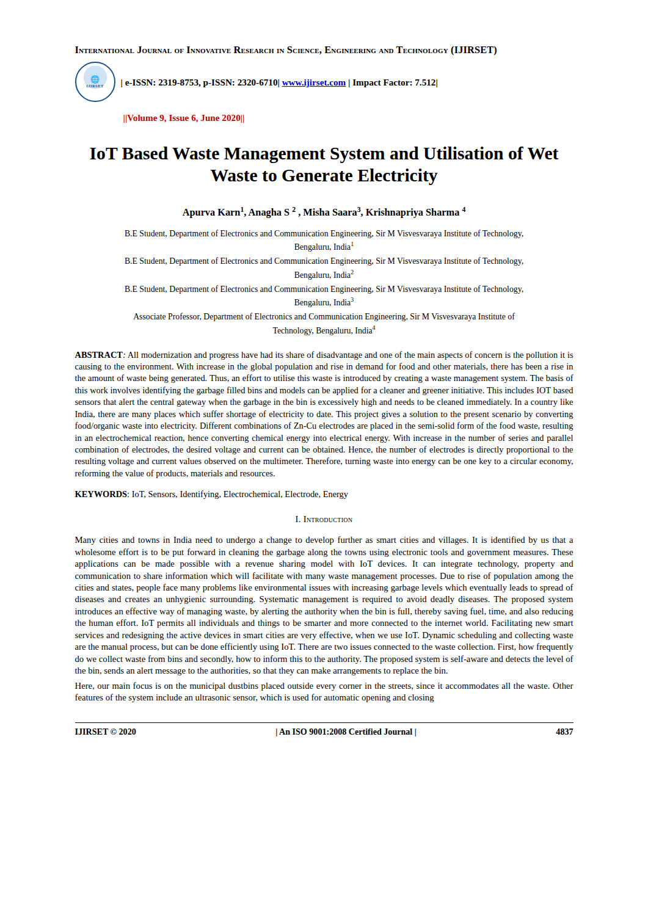International Journal of Innovative Research in Science, Engineering and Technology (IJIRSET)
🌐 IJIRSET
| e-ISSN: 2319-8753, p-ISSN: 2320-6710| www.ijirset.com | Impact Factor: 7.512|
||Volume 9, Issue 6, June 2020||
IoT Based Waste Management System and Utilisation of Wet Waste to Generate Electricity
Apurva Karn1, Anagha S 2 , Misha Saara3, Krishnapriya Sharma 4
B.E Student, Department of Electronics and Communication Engineering, Sir M Visvesvaraya Institute of Technology,
Bengaluru, India1
B.E Student, Department of Electronics and Communication Engineering, Sir M Visvesvaraya Institute of Technology,
Bengaluru, India2
B.E Student, Department of Electronics and Communication Engineering, Sir M Visvesvaraya Institute of Technology,
Bengaluru, India3
Associate Professor, Department of Electronics and Communication Engineering, Sir M Visvesvaraya Institute of
Technology, Bengaluru, India4
ABSTRACT: All modernization and progress have had its share of disadvantage and one of the main aspects of concern is the pollution it is causing to the environment. With increase in the global population and rise in demand for food and other materials, there has been a rise in the amount of waste being generated. Thus, an effort to utilise this waste is introduced by creating a waste management system. The basis of this work involves identifying the garbage filled bins and models can be applied for a cleaner and greener initiative. This includes IOT based sensors that alert the central gateway when the garbage in the bin is excessively high and needs to be cleaned immediately. In a country like India, there are many places which suffer shortage of electricity to date. This project gives a solution to the present scenario by converting food/organic waste into electricity. Different combinations of Zn-Cu electrodes are placed in the semi-solid form of the food waste, resulting in an electrochemical reaction, hence converting chemical energy into electrical energy. With increase in the number of series and parallel combination of electrodes, the desired voltage and current can be obtained. Hence, the number of electrodes is directly proportional to the resulting voltage and current values observed on the multimeter. Therefore, turning waste into energy can be one key to a circular economy, reforming the value of products, materials and resources.
KEYWORDS: IoT, Sensors, Identifying, Electrochemical, Electrode, Energy
I. Introduction
Many cities and towns in India need to undergo a change to develop further as smart cities and villages. It is identified by us that a wholesome effort is to be put forward in cleaning the garbage along the towns using electronic tools and government measures. These applications can be made possible with a revenue sharing model with IoT devices. It can integrate technology, property and communication to share information which will facilitate with many waste management processes. Due to rise of population among the cities and states, people face many problems like environmental issues with increasing garbage levels which eventually leads to spread of diseases and creates an unhygienic surrounding. Systematic management is required to avoid deadly diseases. The proposed system introduces an effective way of managing waste, by alerting the authority when the bin is full, thereby saving fuel, time, and also reducing the human effort. IoT permits all individuals and things to be smarter and more connected to the internet world. Facilitating new smart services and redesigning the active devices in smart cities are very effective, when we use IoT. Dynamic scheduling and collecting waste are the manual process, but can be done efficiently using IoT. There are two issues connected to the waste collection. First, how frequently do we collect waste from bins and secondly, how to inform this to the authority. The proposed system is self-aware and detects the level of the bin, sends an alert message to the authorities, so that they can make arrangements to replace the bin.
Here, our main focus is on the municipal dustbins placed outside every corner in the streets, since it accommodates all the waste. Other features of the system include an ultrasonic sensor, which is used for automatic opening and closing
IJIRSET © 2020 | An ISO 9001:2008 Certified Journal | 4837